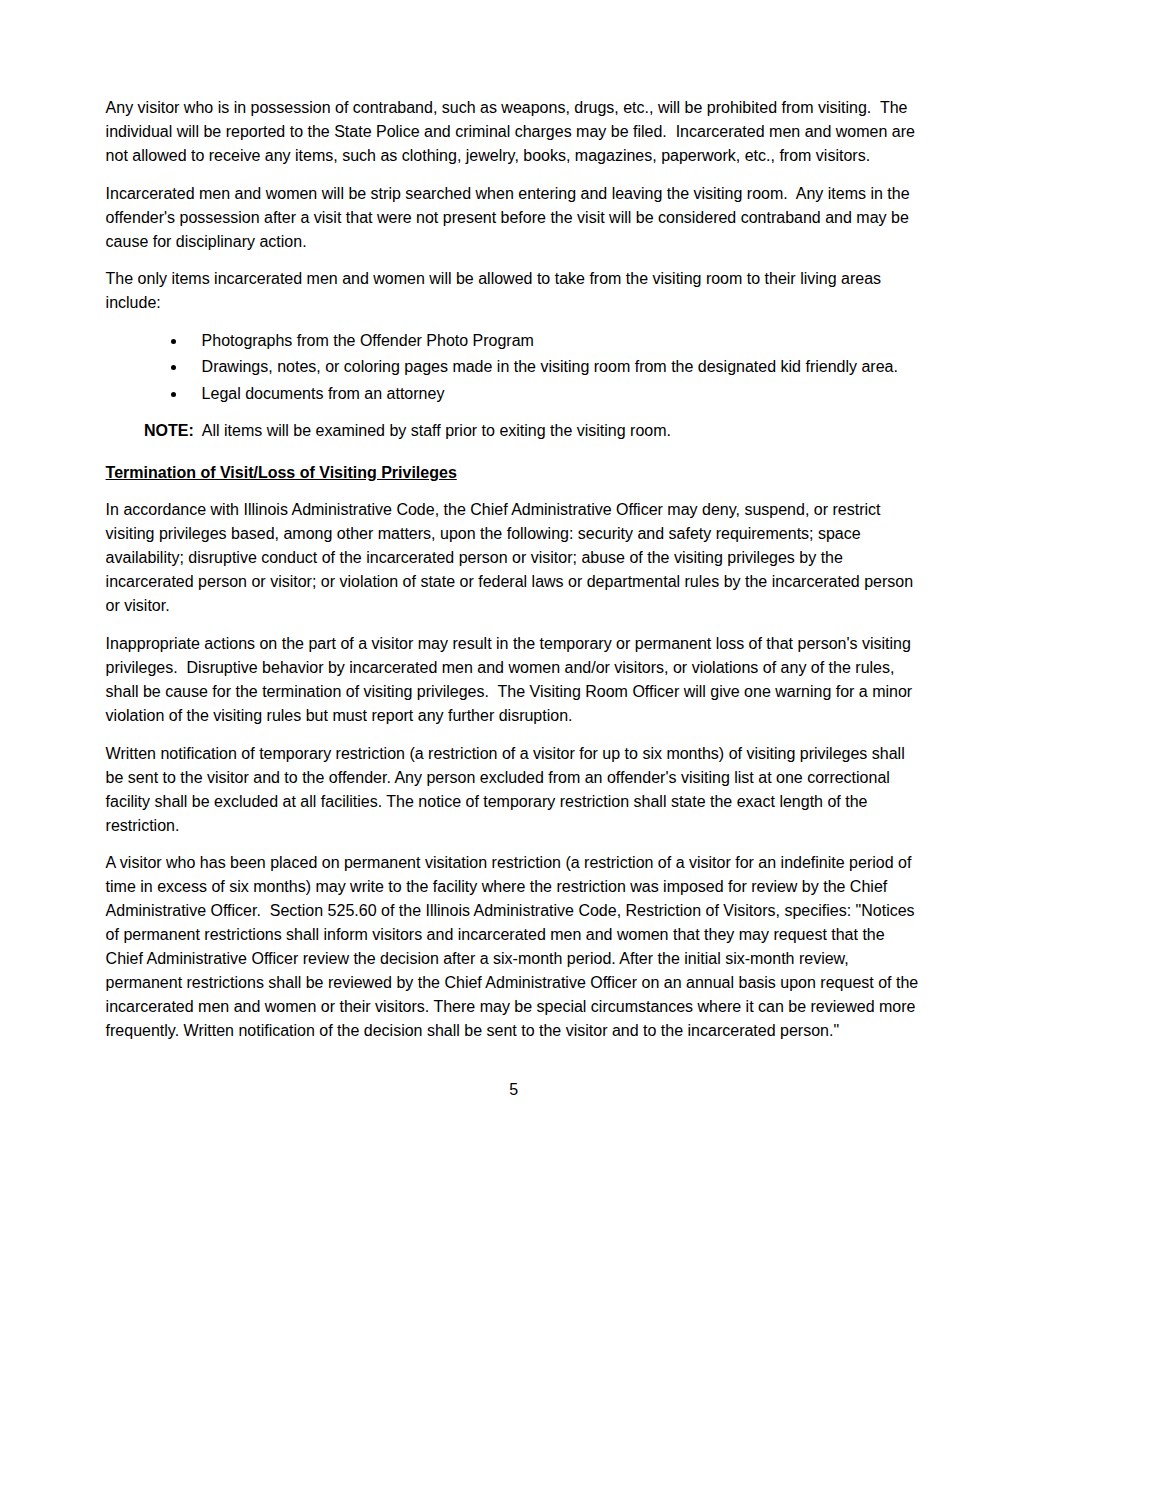Any visitor who is in possession of contraband, such as weapons, drugs, etc., will be prohibited from visiting. The individual will be reported to the State Police and criminal charges may be filed. Incarcerated men and women are not allowed to receive any items, such as clothing, jewelry, books, magazines, paperwork, etc., from visitors.
Incarcerated men and women will be strip searched when entering and leaving the visiting room. Any items in the offender's possession after a visit that were not present before the visit will be considered contraband and may be cause for disciplinary action.
The only items incarcerated men and women will be allowed to take from the visiting room to their living areas include:
Photographs from the Offender Photo Program
Drawings, notes, or coloring pages made in the visiting room from the designated kid friendly area.
Legal documents from an attorney
NOTE: All items will be examined by staff prior to exiting the visiting room.
Termination of Visit/Loss of Visiting Privileges
In accordance with Illinois Administrative Code, the Chief Administrative Officer may deny, suspend, or restrict visiting privileges based, among other matters, upon the following: security and safety requirements; space availability; disruptive conduct of the incarcerated person or visitor; abuse of the visiting privileges by the incarcerated person or visitor; or violation of state or federal laws or departmental rules by the incarcerated person or visitor.
Inappropriate actions on the part of a visitor may result in the temporary or permanent loss of that person's visiting privileges. Disruptive behavior by incarcerated men and women and/or visitors, or violations of any of the rules, shall be cause for the termination of visiting privileges. The Visiting Room Officer will give one warning for a minor violation of the visiting rules but must report any further disruption.
Written notification of temporary restriction (a restriction of a visitor for up to six months) of visiting privileges shall be sent to the visitor and to the offender. Any person excluded from an offender's visiting list at one correctional facility shall be excluded at all facilities. The notice of temporary restriction shall state the exact length of the restriction.
A visitor who has been placed on permanent visitation restriction (a restriction of a visitor for an indefinite period of time in excess of six months) may write to the facility where the restriction was imposed for review by the Chief Administrative Officer. Section 525.60 of the Illinois Administrative Code, Restriction of Visitors, specifies: "Notices of permanent restrictions shall inform visitors and incarcerated men and women that they may request that the Chief Administrative Officer review the decision after a six-month period. After the initial six-month review, permanent restrictions shall be reviewed by the Chief Administrative Officer on an annual basis upon request of the incarcerated men and women or their visitors. There may be special circumstances where it can be reviewed more frequently. Written notification of the decision shall be sent to the visitor and to the incarcerated person."
5